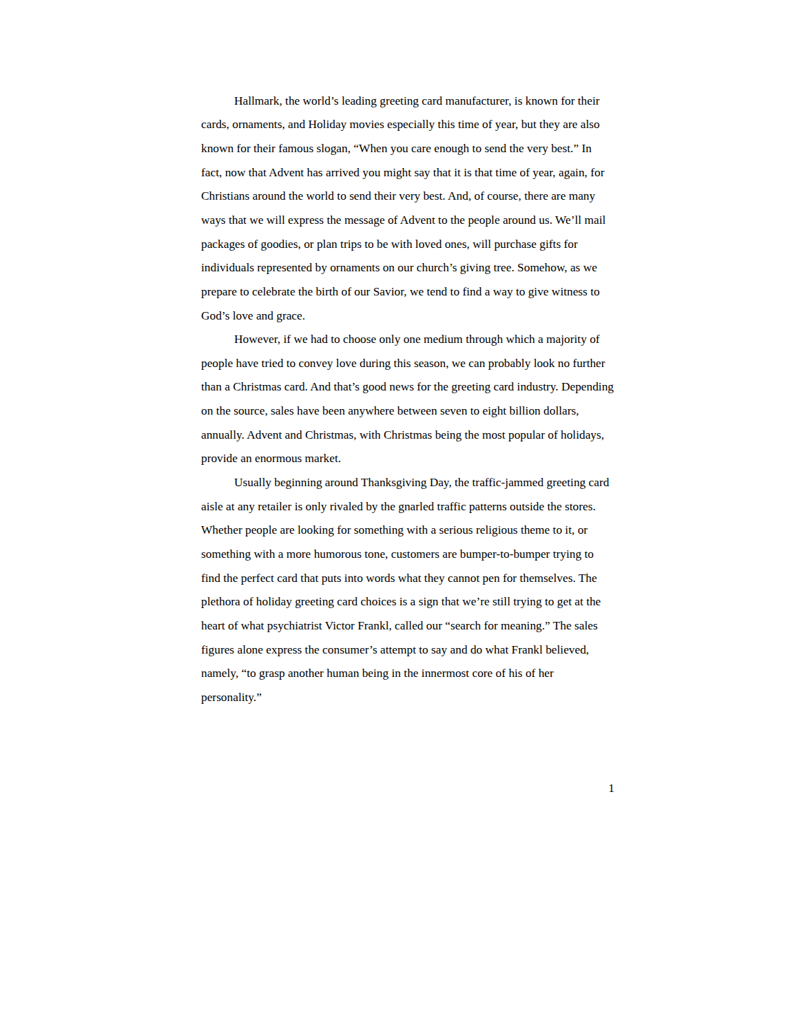Hallmark, the world’s leading greeting card manufacturer, is known for their cards, ornaments, and Holiday movies especially this time of year, but they are also known for their famous slogan, “When you care enough to send the very best.” In fact, now that Advent has arrived you might say that it is that time of year, again, for Christians around the world to send their very best. And, of course, there are many ways that we will express the message of Advent to the people around us. We’ll mail packages of goodies, or plan trips to be with loved ones, will purchase gifts for individuals represented by ornaments on our church’s giving tree. Somehow, as we prepare to celebrate the birth of our Savior, we tend to find a way to give witness to God’s love and grace.
However, if we had to choose only one medium through which a majority of people have tried to convey love during this season, we can probably look no further than a Christmas card. And that’s good news for the greeting card industry. Depending on the source, sales have been anywhere between seven to eight billion dollars, annually. Advent and Christmas, with Christmas being the most popular of holidays, provide an enormous market.
Usually beginning around Thanksgiving Day, the traffic-jammed greeting card aisle at any retailer is only rivaled by the gnarled traffic patterns outside the stores. Whether people are looking for something with a serious religious theme to it, or something with a more humorous tone, customers are bumper-to-bumper trying to find the perfect card that puts into words what they cannot pen for themselves. The plethora of holiday greeting card choices is a sign that we’re still trying to get at the heart of what psychiatrist Victor Frankl, called our “search for meaning.” The sales figures alone express the consumer’s attempt to say and do what Frankl believed, namely, “to grasp another human being in the innermost core of his of her personality.”
1